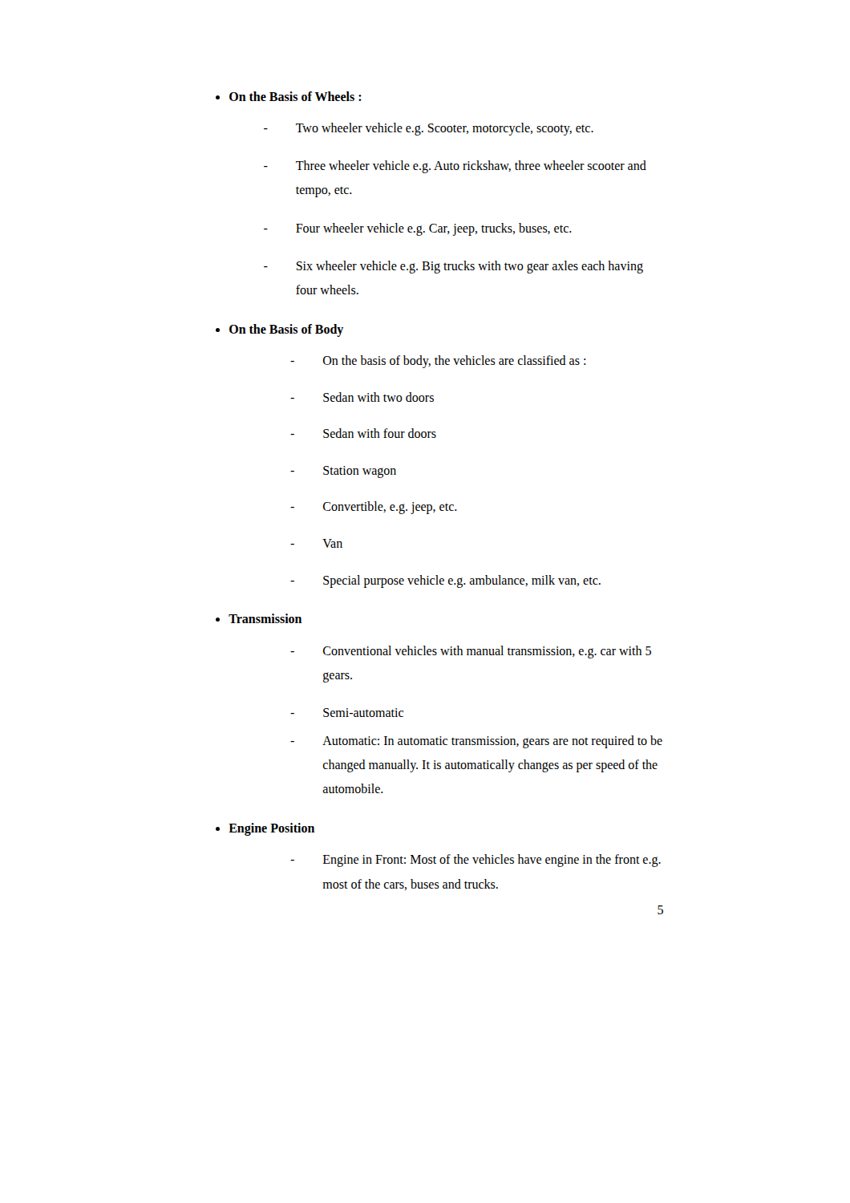On the Basis of Wheels :
Two wheeler vehicle e.g. Scooter, motorcycle, scooty, etc.
Three wheeler vehicle e.g. Auto rickshaw, three wheeler scooter and tempo, etc.
Four wheeler vehicle e.g. Car, jeep, trucks, buses, etc.
Six wheeler vehicle e.g. Big trucks with two gear axles each having four wheels.
On the Basis of Body
On the basis of body, the vehicles are classified as :
Sedan with two doors
Sedan with four doors
Station wagon
Convertible, e.g. jeep, etc.
Van
Special purpose vehicle e.g. ambulance, milk van, etc.
Transmission
Conventional vehicles with manual transmission, e.g. car with 5 gears.
Semi-automatic
Automatic: In automatic transmission, gears are not required to be changed manually. It is automatically changes as per speed of the automobile.
Engine Position
Engine in Front: Most of the vehicles have engine in the front e.g. most of the cars, buses and trucks.
5